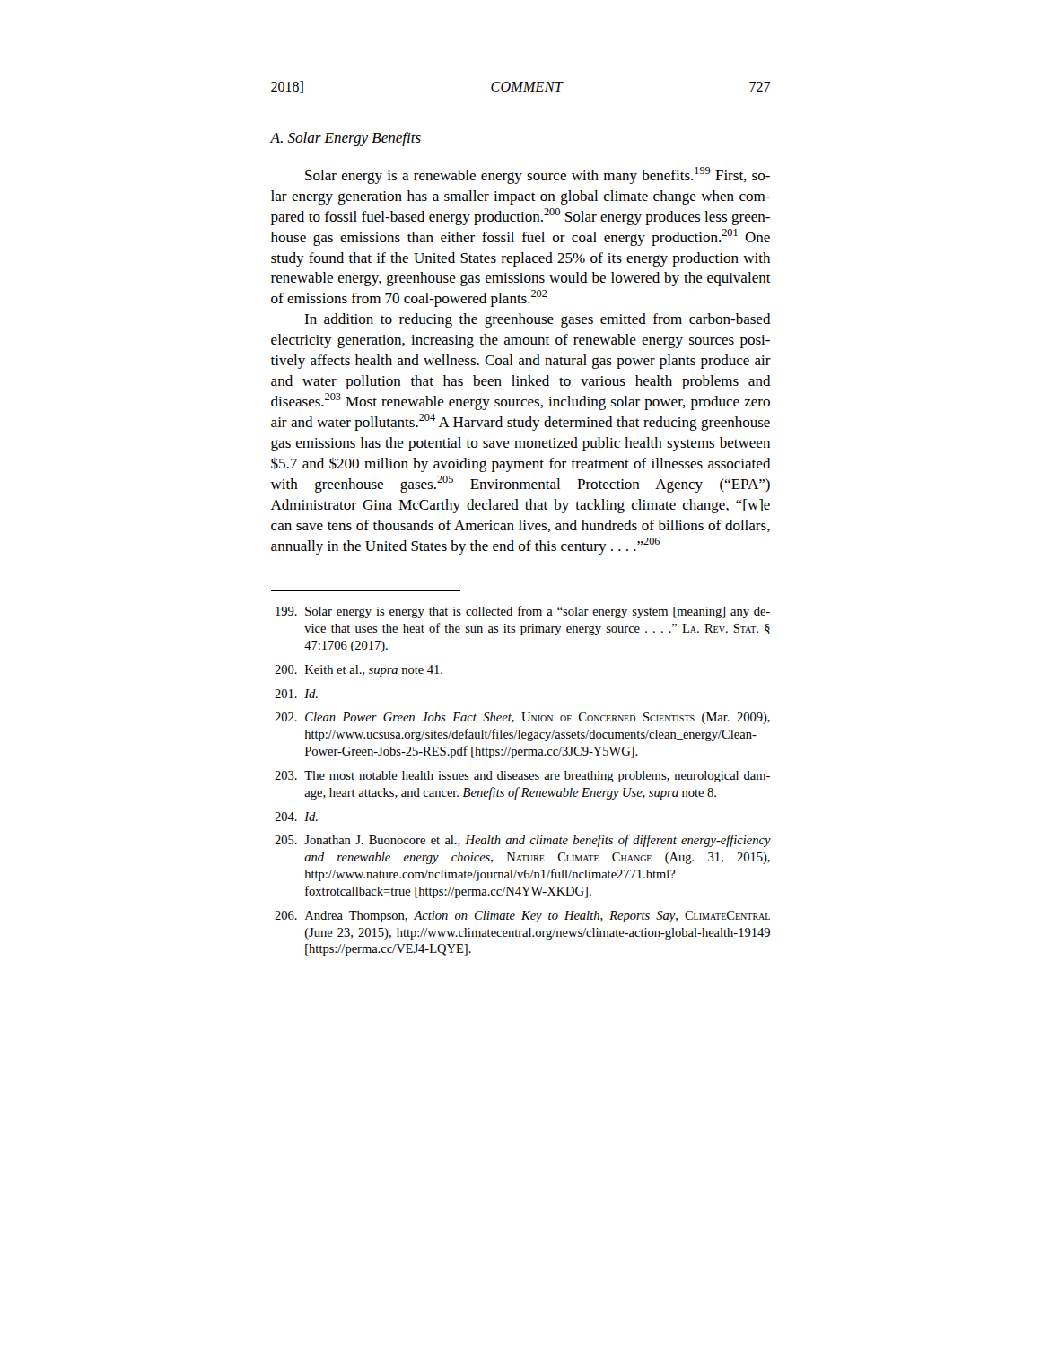2018] COMMENT 727
A. Solar Energy Benefits
Solar energy is a renewable energy source with many benefits.199 First, solar energy generation has a smaller impact on global climate change when compared to fossil fuel-based energy production.200 Solar energy produces less greenhouse gas emissions than either fossil fuel or coal energy production.201 One study found that if the United States replaced 25% of its energy production with renewable energy, greenhouse gas emissions would be lowered by the equivalent of emissions from 70 coal-powered plants.202
In addition to reducing the greenhouse gases emitted from carbon-based electricity generation, increasing the amount of renewable energy sources positively affects health and wellness. Coal and natural gas power plants produce air and water pollution that has been linked to various health problems and diseases.203 Most renewable energy sources, including solar power, produce zero air and water pollutants.204 A Harvard study determined that reducing greenhouse gas emissions has the potential to save monetized public health systems between $5.7 and $200 million by avoiding payment for treatment of illnesses associated with greenhouse gases.205 Environmental Protection Agency (“EPA”) Administrator Gina McCarthy declared that by tackling climate change, “[w]e can save tens of thousands of American lives, and hundreds of billions of dollars, annually in the United States by the end of this century . . . .”206
199.
Solar energy is energy that is collected from a “solar energy system [meaning] any device that uses the heat of the sun as its primary energy source . . . .” La. Rev. Stat. § 47:1706 (2017).
200.
Keith et al., supra note 41.
201.
Id.
202.
Clean Power Green Jobs Fact Sheet, Union of Concerned Scientists (Mar. 2009), http://www.ucsusa.org/sites/default/files/legacy/assets/documents/clean_energy/Clean-Power-Green-Jobs-25-RES.pdf [https://perma.cc/3JC9-Y5WG].
203.
The most notable health issues and diseases are breathing problems, neurological damage, heart attacks, and cancer. Benefits of Renewable Energy Use, supra note 8.
204.
Id.
205.
Jonathan J. Buonocore et al., Health and climate benefits of different energy-efficiency and renewable energy choices, Nature Climate Change (Aug. 31, 2015), http://www.nature.com/nclimate/journal/v6/n1/full/nclimate2771.html?foxtrotcallback=true [https://perma.cc/N4YW-XKDG].
206.
Andrea Thompson, Action on Climate Key to Health, Reports Say, ClimateCentral (June 23, 2015), http://www.climatecentral.org/news/climate-action-global-health-19149 [https://perma.cc/VEJ4-LQYE].